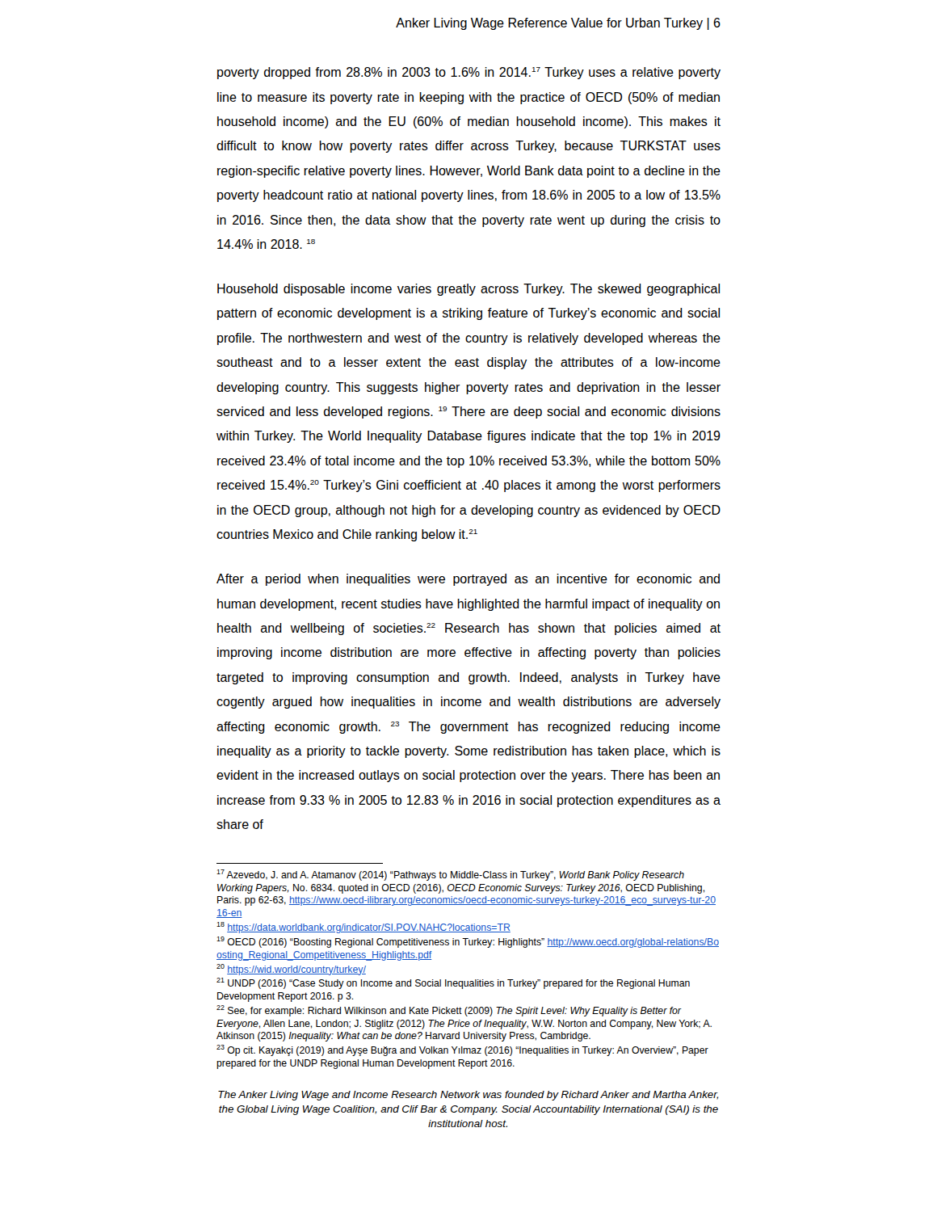Anker Living Wage Reference Value for Urban Turkey | 6
poverty dropped from 28.8% in 2003 to 1.6% in 2014.17 Turkey uses a relative poverty line to measure its poverty rate in keeping with the practice of OECD (50% of median household income) and the EU (60% of median household income). This makes it difficult to know how poverty rates differ across Turkey, because TURKSTAT uses region-specific relative poverty lines. However, World Bank data point to a decline in the poverty headcount ratio at national poverty lines, from 18.6% in 2005 to a low of 13.5% in 2016. Since then, the data show that the poverty rate went up during the crisis to 14.4% in 2018. 18
Household disposable income varies greatly across Turkey. The skewed geographical pattern of economic development is a striking feature of Turkey’s economic and social profile. The northwestern and west of the country is relatively developed whereas the southeast and to a lesser extent the east display the attributes of a low-income developing country. This suggests higher poverty rates and deprivation in the lesser serviced and less developed regions. 19 There are deep social and economic divisions within Turkey. The World Inequality Database figures indicate that the top 1% in 2019 received 23.4% of total income and the top 10% received 53.3%, while the bottom 50% received 15.4%.20 Turkey’s Gini coefficient at .40 places it among the worst performers in the OECD group, although not high for a developing country as evidenced by OECD countries Mexico and Chile ranking below it.21
After a period when inequalities were portrayed as an incentive for economic and human development, recent studies have highlighted the harmful impact of inequality on health and wellbeing of societies.22 Research has shown that policies aimed at improving income distribution are more effective in affecting poverty than policies targeted to improving consumption and growth. Indeed, analysts in Turkey have cogently argued how inequalities in income and wealth distributions are adversely affecting economic growth. 23 The government has recognized reducing income inequality as a priority to tackle poverty. Some redistribution has taken place, which is evident in the increased outlays on social protection over the years. There has been an increase from 9.33 % in 2005 to 12.83 % in 2016 in social protection expenditures as a share of
17 Azevedo, J. and A. Atamanov (2014) “Pathways to Middle-Class in Turkey”, World Bank Policy Research Working Papers, No. 6834. quoted in OECD (2016), OECD Economic Surveys: Turkey 2016, OECD Publishing, Paris. pp 62-63, https://www.oecd-ilibrary.org/economics/oecd-economic-surveys-turkey-2016_eco_surveys-tur-2016-en
18 https://data.worldbank.org/indicator/SI.POV.NAHC?locations=TR
19 OECD (2016) “Boosting Regional Competitiveness in Turkey: Highlights” http://www.oecd.org/global-relations/Boosting_Regional_Competitiveness_Highlights.pdf
20 https://wid.world/country/turkey/
21 UNDP (2016) “Case Study on Income and Social Inequalities in Turkey” prepared for the Regional Human Development Report 2016. p 3.
22 See, for example: Richard Wilkinson and Kate Pickett (2009) The Spirit Level: Why Equality is Better for Everyone, Allen Lane, London; J. Stiglitz (2012) The Price of Inequality, W.W. Norton and Company, New York; A. Atkinson (2015) Inequality: What can be done? Harvard University Press, Cambridge.
23 Op cit. Kayakçi (2019) and Ayşe Buğra and Volkan Yılmaz (2016) “Inequalities in Turkey: An Overview”, Paper prepared for the UNDP Regional Human Development Report 2016.
The Anker Living Wage and Income Research Network was founded by Richard Anker and Martha Anker, the Global Living Wage Coalition, and Clif Bar & Company. Social Accountability International (SAI) is the institutional host.